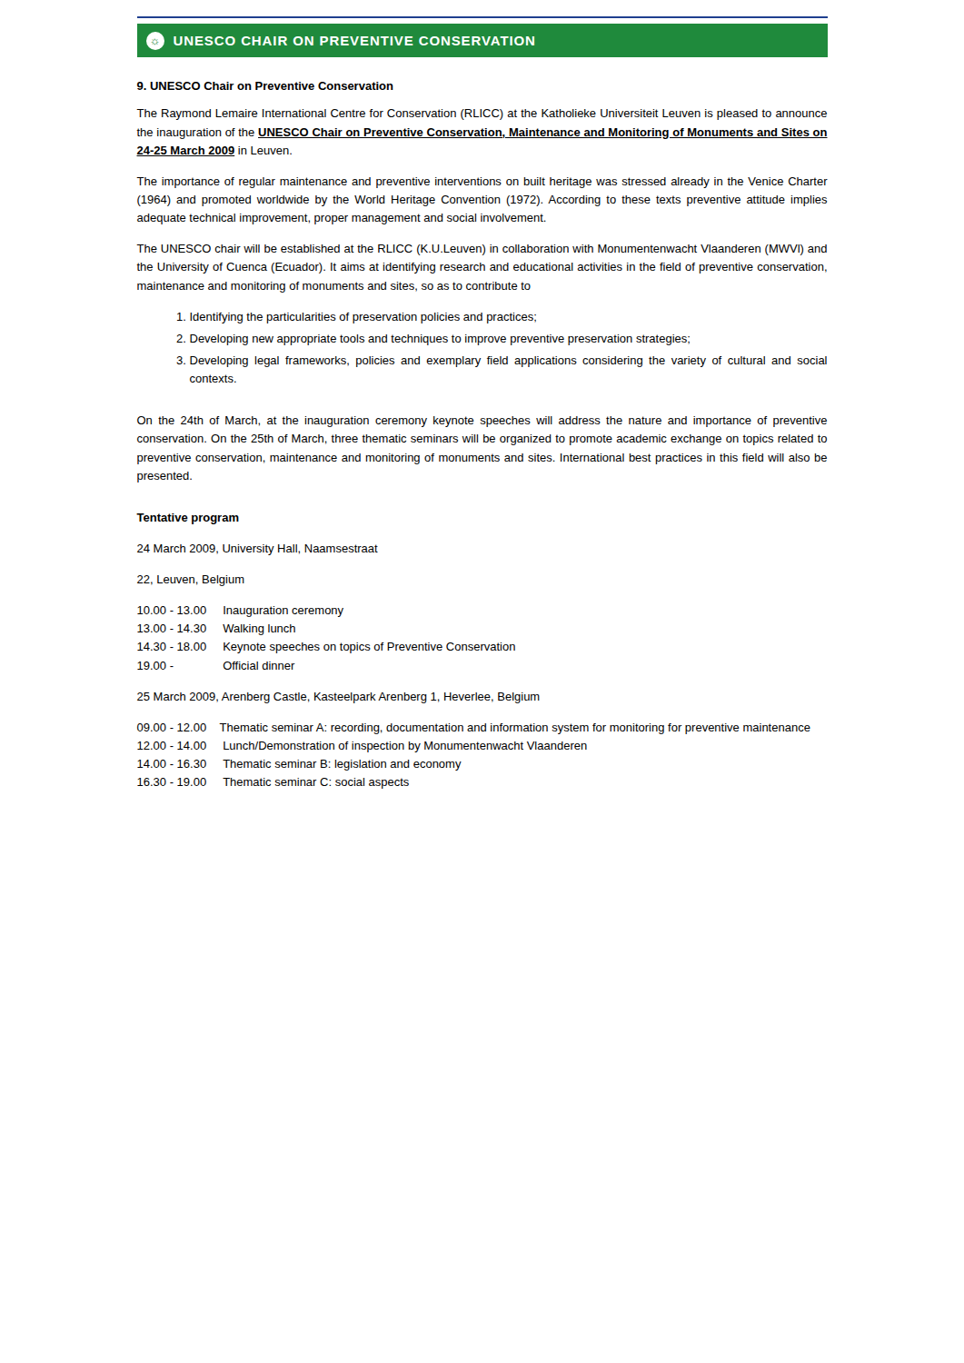☼ UNESCO Chair on Preventive Conservation
9. UNESCO Chair on Preventive Conservation
The Raymond Lemaire International Centre for Conservation (RLICC) at the Katholieke Universiteit Leuven is pleased to announce the inauguration of the UNESCO Chair on Preventive Conservation, Maintenance and Monitoring of Monuments and Sites on 24-25 March 2009 in Leuven.
The importance of regular maintenance and preventive interventions on built heritage was stressed already in the Venice Charter (1964) and promoted worldwide by the World Heritage Convention (1972). According to these texts preventive attitude implies adequate technical improvement, proper management and social involvement.
The UNESCO chair will be established at the RLICC (K.U.Leuven) in collaboration with Monumentenwacht Vlaanderen (MWVl) and the University of Cuenca (Ecuador). It aims at identifying research and educational activities in the field of preventive conservation, maintenance and monitoring of monuments and sites, so as to contribute to
Identifying the particularities of preservation policies and practices;
Developing new appropriate tools and techniques to improve preventive preservation strategies;
Developing legal frameworks, policies and exemplary field applications considering the variety of cultural and social contexts.
On the 24th of March, at the inauguration ceremony keynote speeches will address the nature and importance of preventive conservation. On the 25th of March, three thematic seminars will be organized to promote academic exchange on topics related to preventive conservation, maintenance and monitoring of monuments and sites. International best practices in this field will also be presented.
Tentative program
24 March 2009, University Hall, Naamsestraat
22, Leuven, Belgium
| 10.00 - 13.00 | Inauguration ceremony |
| 13.00 - 14.30 | Walking lunch |
| 14.30 - 18.00 | Keynote speeches on topics of Preventive Conservation |
| 19.00 - | Official dinner |
25 March 2009, Arenberg Castle, Kasteelpark Arenberg 1, Heverlee, Belgium
09.00 - 12.00 Thematic seminar A: recording, documentation and information system for monitoring for preventive maintenance
| 12.00 - 14.00 | Lunch/Demonstration of inspection by Monumentenwacht Vlaanderen |
| 14.00 - 16.30 | Thematic seminar B: legislation and economy |
| 16.30 - 19.00 | Thematic seminar C: social aspects |